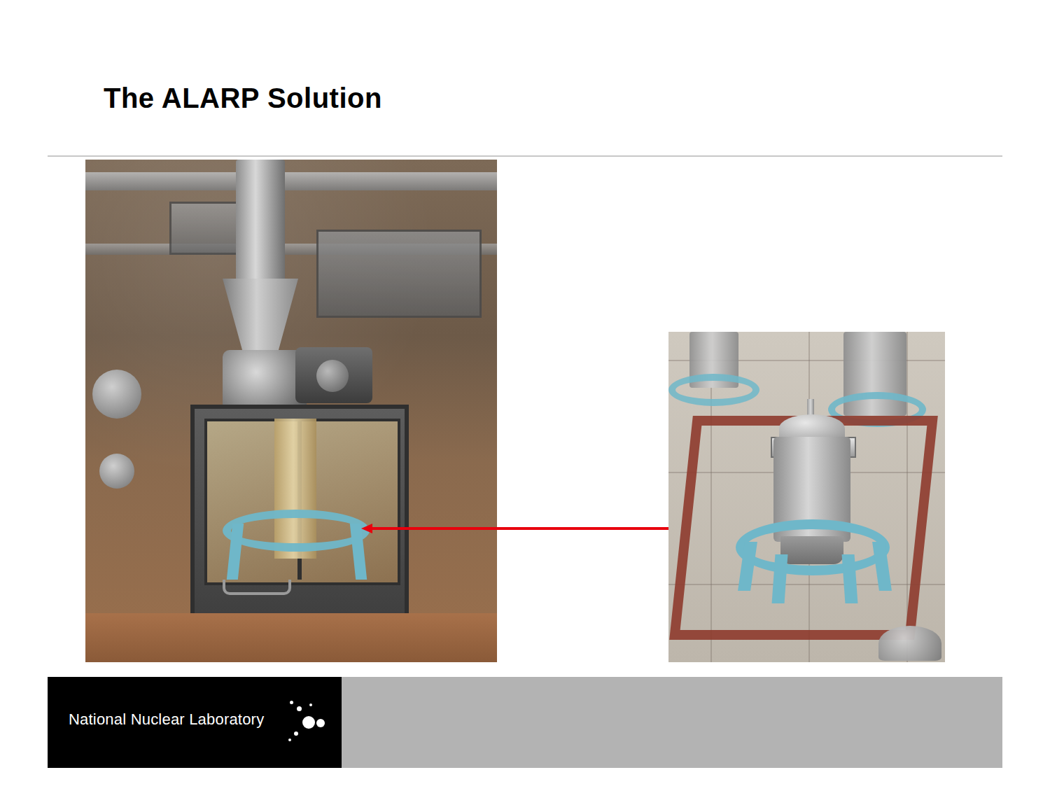The ALARP Solution
National Nuclear Laboratory